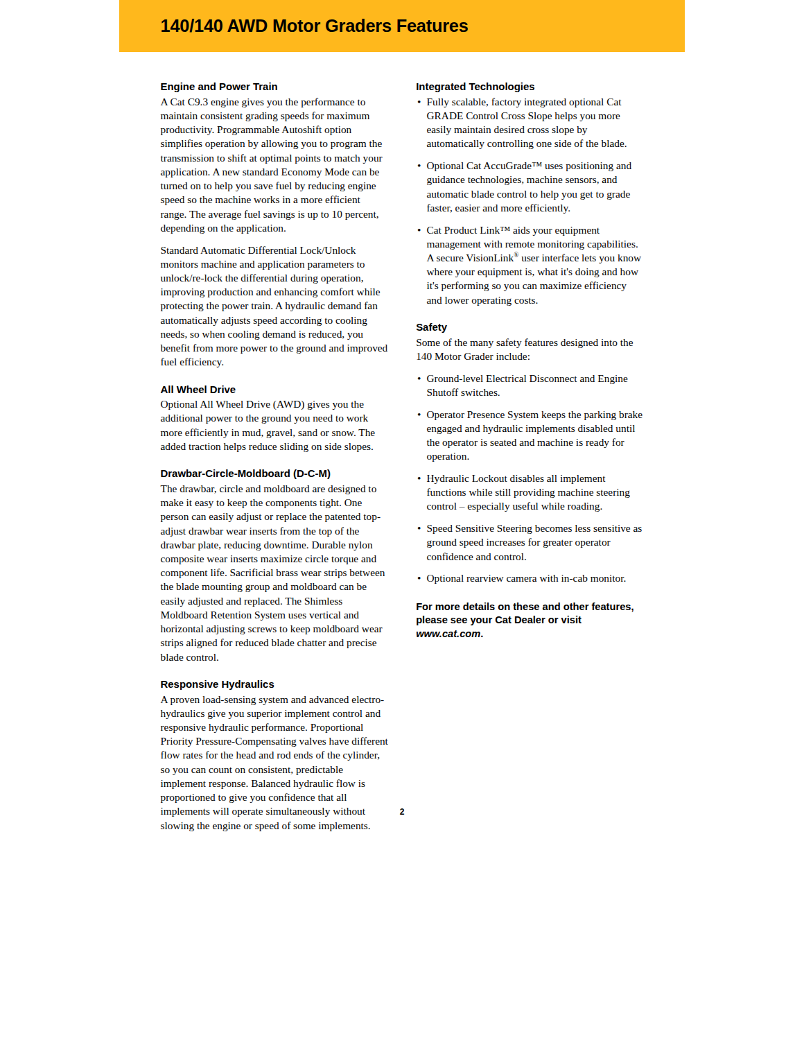140/140 AWD Motor Graders Features
Engine and Power Train
A Cat C9.3 engine gives you the performance to maintain consistent grading speeds for maximum productivity. Programmable Autoshift option simplifies operation by allowing you to program the transmission to shift at optimal points to match your application. A new standard Economy Mode can be turned on to help you save fuel by reducing engine speed so the machine works in a more efficient range. The average fuel savings is up to 10 percent, depending on the application.
Standard Automatic Differential Lock/Unlock monitors machine and application parameters to unlock/re-lock the differential during operation, improving production and enhancing comfort while protecting the power train. A hydraulic demand fan automatically adjusts speed according to cooling needs, so when cooling demand is reduced, you benefit from more power to the ground and improved fuel efficiency.
All Wheel Drive
Optional All Wheel Drive (AWD) gives you the additional power to the ground you need to work more efficiently in mud, gravel, sand or snow. The added traction helps reduce sliding on side slopes.
Drawbar-Circle-Moldboard (D-C-M)
The drawbar, circle and moldboard are designed to make it easy to keep the components tight. One person can easily adjust or replace the patented top-adjust drawbar wear inserts from the top of the drawbar plate, reducing downtime. Durable nylon composite wear inserts maximize circle torque and component life. Sacrificial brass wear strips between the blade mounting group and moldboard can be easily adjusted and replaced. The Shimless Moldboard Retention System uses vertical and horizontal adjusting screws to keep moldboard wear strips aligned for reduced blade chatter and precise blade control.
Responsive Hydraulics
A proven load-sensing system and advanced electro-hydraulics give you superior implement control and responsive hydraulic performance. Proportional Priority Pressure-Compensating valves have different flow rates for the head and rod ends of the cylinder, so you can count on consistent, predictable implement response. Balanced hydraulic flow is proportioned to give you confidence that all implements will operate simultaneously without slowing the engine or speed of some implements.
Integrated Technologies
Fully scalable, factory integrated optional Cat GRADE Control Cross Slope helps you more easily maintain desired cross slope by automatically controlling one side of the blade.
Optional Cat AccuGrade™ uses positioning and guidance technologies, machine sensors, and automatic blade control to help you get to grade faster, easier and more efficiently.
Cat Product Link™ aids your equipment management with remote monitoring capabilities. A secure VisionLink® user interface lets you know where your equipment is, what it's doing and how it's performing so you can maximize efficiency and lower operating costs.
Safety
Some of the many safety features designed into the 140 Motor Grader include:
Ground-level Electrical Disconnect and Engine Shutoff switches.
Operator Presence System keeps the parking brake engaged and hydraulic implements disabled until the operator is seated and machine is ready for operation.
Hydraulic Lockout disables all implement functions while still providing machine steering control – especially useful while roading.
Speed Sensitive Steering becomes less sensitive as ground speed increases for greater operator confidence and control.
Optional rearview camera with in-cab monitor.
For more details on these and other features, please see your Cat Dealer or visit www.cat.com.
2